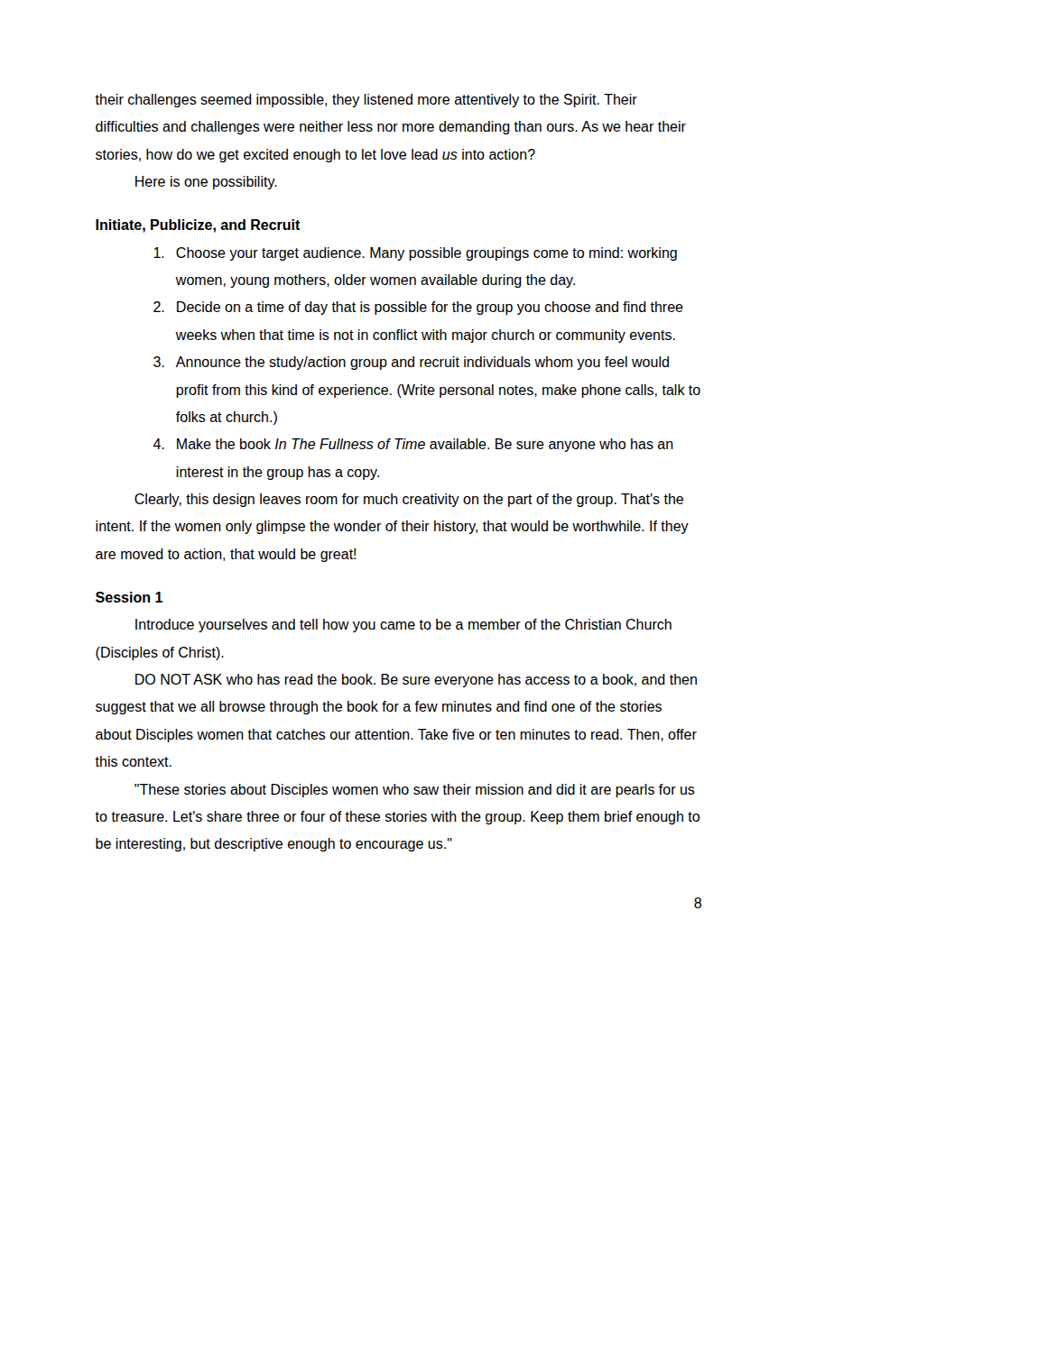their challenges seemed impossible, they listened more attentively to the Spirit. Their difficulties and challenges were neither less nor more demanding than ours. As we hear their stories, how do we get excited enough to let love lead us into action?
Here is one possibility.
Initiate, Publicize, and Recruit
Choose your target audience. Many possible groupings come to mind: working women, young mothers, older women available during the day.
Decide on a time of day that is possible for the group you choose and find three weeks when that time is not in conflict with major church or community events.
Announce the study/action group and recruit individuals whom you feel would profit from this kind of experience. (Write personal notes, make phone calls, talk to folks at church.)
Make the book In The Fullness of Time available. Be sure anyone who has an interest in the group has a copy.
Clearly, this design leaves room for much creativity on the part of the group. That's the intent. If the women only glimpse the wonder of their history, that would be worthwhile. If they are moved to action, that would be great!
Session 1
Introduce yourselves and tell how you came to be a member of the Christian Church (Disciples of Christ).
DO NOT ASK who has read the book. Be sure everyone has access to a book, and then suggest that we all browse through the book for a few minutes and find one of the stories about Disciples women that catches our attention. Take five or ten minutes to read. Then, offer this context.
"These stories about Disciples women who saw their mission and did it are pearls for us to treasure. Let's share three or four of these stories with the group. Keep them brief enough to be interesting, but descriptive enough to encourage us."
8